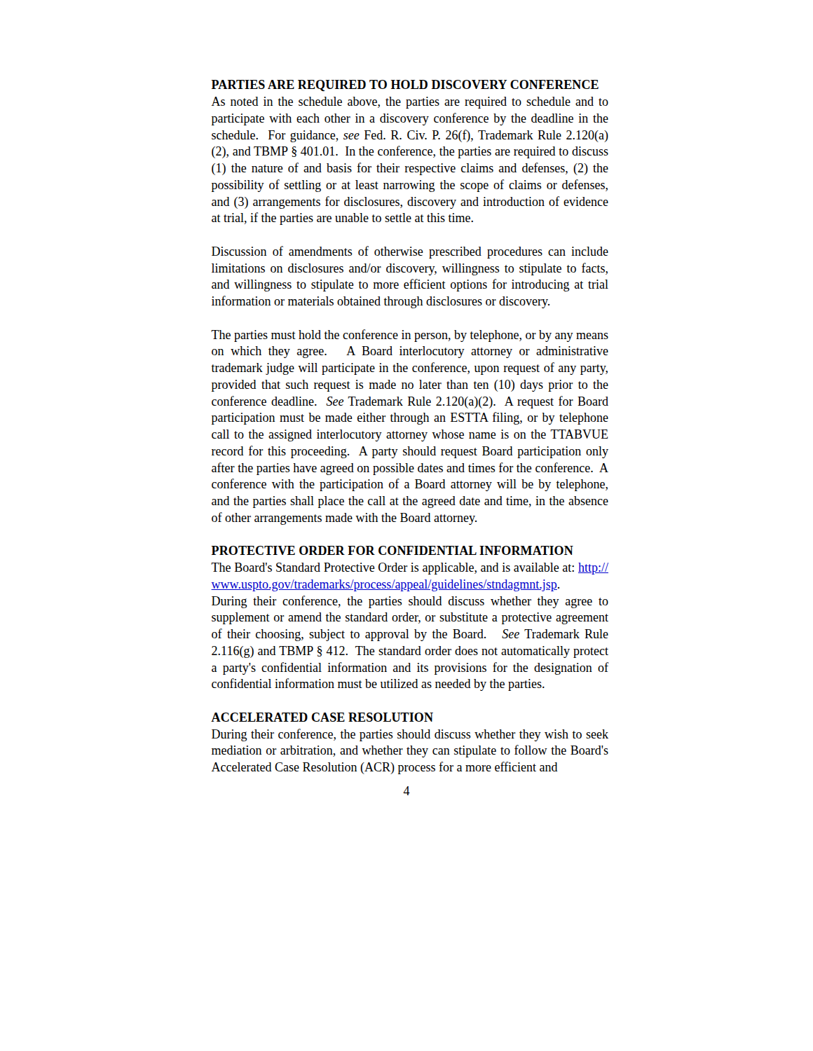Parties are required to hold discovery conference
As noted in the schedule above, the parties are required to schedule and to participate with each other in a discovery conference by the deadline in the schedule. For guidance, see Fed. R. Civ. P. 26(f), Trademark Rule 2.120(a)(2), and TBMP § 401.01. In the conference, the parties are required to discuss (1) the nature of and basis for their respective claims and defenses, (2) the possibility of settling or at least narrowing the scope of claims or defenses, and (3) arrangements for disclosures, discovery and introduction of evidence at trial, if the parties are unable to settle at this time.
Discussion of amendments of otherwise prescribed procedures can include limitations on disclosures and/or discovery, willingness to stipulate to facts, and willingness to stipulate to more efficient options for introducing at trial information or materials obtained through disclosures or discovery.
The parties must hold the conference in person, by telephone, or by any means on which they agree. A Board interlocutory attorney or administrative trademark judge will participate in the conference, upon request of any party, provided that such request is made no later than ten (10) days prior to the conference deadline. See Trademark Rule 2.120(a)(2). A request for Board participation must be made either through an ESTTA filing, or by telephone call to the assigned interlocutory attorney whose name is on the TTABVUE record for this proceeding. A party should request Board participation only after the parties have agreed on possible dates and times for the conference. A conference with the participation of a Board attorney will be by telephone, and the parties shall place the call at the agreed date and time, in the absence of other arrangements made with the Board attorney.
Protective order for confidential information
The Board's Standard Protective Order is applicable, and is available at: http://www.uspto.gov/trademarks/process/appeal/guidelines/stndagmnt.jsp.
During their conference, the parties should discuss whether they agree to supplement or amend the standard order, or substitute a protective agreement of their choosing, subject to approval by the Board. See Trademark Rule 2.116(g) and TBMP § 412. The standard order does not automatically protect a party's confidential information and its provisions for the designation of confidential information must be utilized as needed by the parties.
Accelerated case resolution
During their conference, the parties should discuss whether they wish to seek mediation or arbitration, and whether they can stipulate to follow the Board's Accelerated Case Resolution (ACR) process for a more efficient and
4